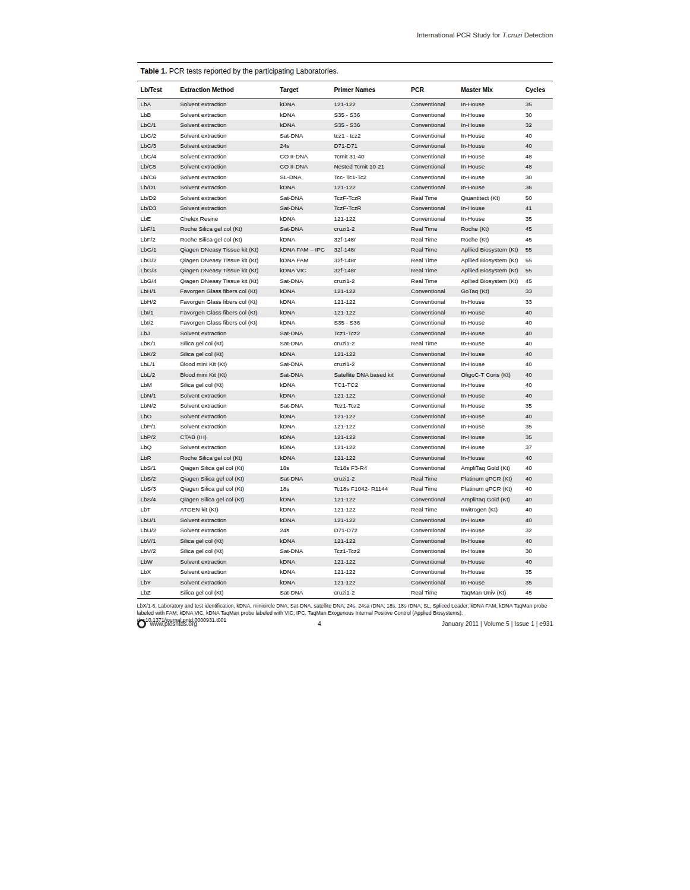International PCR Study for T.cruzi Detection
Table 1. PCR tests reported by the participating Laboratories.
| Lb/Test | Extraction Method | Target | Primer Names | PCR | Master Mix | Cycles |
| --- | --- | --- | --- | --- | --- | --- |
| LbA | Solvent extraction | kDNA | 121-122 | Conventional | In-House | 35 |
| LbB | Solvent extraction | kDNA | S35 - S36 | Conventional | In-House | 30 |
| LbC/1 | Solvent extraction | kDNA | S35 - S36 | Conventional | In-House | 32 |
| LbC/2 | Solvent extraction | Sat-DNA | tcz1 - tcz2 | Conventional | In-House | 40 |
| LbC/3 | Solvent extraction | 24s | D71-D71 | Conventional | In-House | 40 |
| LbC/4 | Solvent extraction | CO II-DNA | Tcmit 31-40 | Conventional | In-House | 48 |
| Lb/C5 | Solvent extraction | CO II-DNA | Nested Tcmit 10-21 | Conventional | In-House | 48 |
| Lb/C6 | Solvent extraction | SL-DNA | Tcc- Tc1-Tc2 | Conventional | In-House | 30 |
| Lb/D1 | Solvent extraction | kDNA | 121-122 | Conventional | In-House | 36 |
| Lb/D2 | Solvent extraction | Sat-DNA | TczF-TczR | Real Time | Qiuantitect (Kt) | 50 |
| Lb/D3 | Solvent extraction | Sat-DNA | TczF-TczR | Conventional | In-House | 41 |
| LbE | Chelex Resine | kDNA | 121-122 | Conventional | In-House | 35 |
| LbF/1 | Roche Silica gel col (Kt) | Sat-DNA | cruzi1-2 | Real Time | Roche (Kt) | 45 |
| LbF/2 | Roche Silica gel col (Kt) | kDNA | 32f-148r | Real Time | Roche (Kt) | 45 |
| LbG/1 | Qiagen DNeasy Tissue kit (Kt) | kDNA FAM – IPC | 32f-148r | Real Time | Apllied Biosystem (Kt) | 55 |
| LbG/2 | Qiagen DNeasy Tissue kit (Kt) | kDNA FAM | 32f-148r | Real Time | Apllied Biosystem (Kt) | 55 |
| LbG/3 | Qiagen DNeasy Tissue kit (Kt) | kDNA VIC | 32f-148r | Real Time | Apllied Biosystem (Kt) | 55 |
| LbG/4 | Qiagen DNeasy Tissue kit (Kt) | Sat-DNA | cruzi1-2 | Real Time | Apllied Biosystem (Kt) | 45 |
| LbH/1 | Favorgen Glass fibers col (Kt) | kDNA | 121-122 | Conventional | GoTaq (Kt) | 33 |
| LbH/2 | Favorgen Glass fibers col (Kt) | kDNA | 121-122 | Conventional | In-House | 33 |
| LbI/1 | Favorgen Glass fibers col (Kt) | kDNA | 121-122 | Conventional | In-House | 40 |
| LbI/2 | Favorgen Glass fibers col (Kt) | kDNA | S35 - S36 | Conventional | In-House | 40 |
| LbJ | Solvent extraction | Sat-DNA | Tcz1-Tcz2 | Conventional | In-House | 40 |
| LbK/1 | Silica gel col (Kt) | Sat-DNA | cruzi1-2 | Real Time | In-House | 40 |
| LbK/2 | Silica gel col (Kt) | kDNA | 121-122 | Conventional | In-House | 40 |
| LbL/1 | Blood mini Kit (Kt) | Sat-DNA | cruzi1-2 | Conventional | In-House | 40 |
| LbL/2 | Blood mini Kit (Kt) | Sat-DNA | Satellite DNA based kit | Conventional | OligoC-T Coris (Kt) | 40 |
| LbM | Silica gel col (Kt) | kDNA | TC1-TC2 | Conventional | In-House | 40 |
| LbN/1 | Solvent extraction | kDNA | 121-122 | Conventional | In-House | 40 |
| LbN/2 | Solvent extraction | Sat-DNA | Tcz1-Tcz2 | Conventional | In-House | 35 |
| LbO | Solvent extraction | kDNA | 121-122 | Conventional | In-House | 40 |
| LbP/1 | Solvent extraction | kDNA | 121-122 | Conventional | In-House | 35 |
| LbP/2 | CTAB (IH) | kDNA | 121-122 | Conventional | In-House | 35 |
| LbQ | Solvent extraction | kDNA | 121-122 | Conventional | In-House | 37 |
| LbR | Roche Silica gel col (Kt) | kDNA | 121-122 | Conventional | In-House | 40 |
| LbS/1 | Qiagen Silica gel col (Kt) | 18s | Tc18s F3-R4 | Conventional | AmpliTaq Gold (Kt) | 40 |
| LbS/2 | Qiagen Silica gel col (Kt) | Sat-DNA | cruzi1-2 | Real Time | Platinum qPCR (Kt) | 40 |
| LbS/3 | Qiagen Silica gel col (Kt) | 18s | Tc18s F1042- R1144 | Real Time | Platinum qPCR (Kt) | 40 |
| LbS/4 | Qiagen Silica gel col (Kt) | kDNA | 121-122 | Conventional | AmpliTaq Gold (Kt) | 40 |
| LbT | ATGEN kit (Kt) | kDNA | 121-122 | Real Time | Invitrogen (Kt) | 40 |
| LbU/1 | Solvent extraction | kDNA | 121-122 | Conventional | In-House | 40 |
| LbU/2 | Solvent extraction | 24s | D71-D72 | Conventional | In-House | 32 |
| LbV/1 | Silica gel col (Kt) | kDNA | 121-122 | Conventional | In-House | 40 |
| LbV/2 | Silica gel col (Kt) | Sat-DNA | Tcz1-Tcz2 | Conventional | In-House | 30 |
| LbW | Solvent extraction | kDNA | 121-122 | Conventional | In-House | 40 |
| LbX | Solvent extraction | kDNA | 121-122 | Conventional | In-House | 35 |
| LbY | Solvent extraction | kDNA | 121-122 | Conventional | In-House | 35 |
| LbZ | Silica gel col (Kt) | Sat-DNA | cruzi1-2 | Real Time | TaqMan Univ (Kt) | 45 |
LbX/1-6, Laboratory and test identification, kDNA, minicircle DNA; Sat-DNA, satellite DNA; 24s, 24sa rDNA; 18s, 18s rDNA; SL, Spliced Leader; kDNA FAM, kDNA TaqMan probe labeled with FAM; kDNA VIC, kDNA TaqMan probe labeled with VIC; IPC, TaqMan Exogenous Internal Positive Control (Applied Biosystems).
doi:10.1371/journal.pntd.0000931.t001
www.plosntds.org
4
January 2011 | Volume 5 | Issue 1 | e931